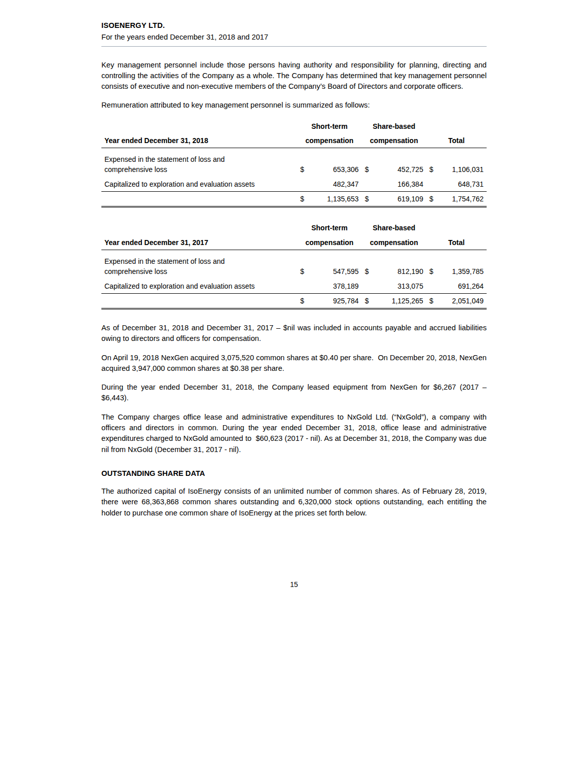ISOENERGY LTD.
For the years ended December 31, 2018 and 2017
Key management personnel include those persons having authority and responsibility for planning, directing and controlling the activities of the Company as a whole. The Company has determined that key management personnel consists of executive and non-executive members of the Company’s Board of Directors and corporate officers.
Remuneration attributed to key management personnel is summarized as follows:
| | Short-term | Share-based | |
| --- | --- | --- | --- |
| Year ended December 31, 2018 | compensation | compensation | Total |
| Expensed in the statement of loss and comprehensive loss | $ | 653,306 | $ | 452,725 | $ | 1,106,031 |
| Capitalized to exploration and evaluation assets | | 482,347 | | 166,384 | | 648,731 |
| | $ | 1,135,653 | $ | 619,109 | $ | 1,754,762 |
| | Short-term | Share-based | |
| --- | --- | --- | --- |
| Year ended December 31, 2017 | compensation | compensation | Total |
| Expensed in the statement of loss and comprehensive loss | $ | 547,595 | $ | 812,190 | $ | 1,359,785 |
| Capitalized to exploration and evaluation assets | | 378,189 | | 313,075 | | 691,264 |
| | $ | 925,784 | $ | 1,125,265 | $ | 2,051,049 |
As of December 31, 2018 and December 31, 2017 – $nil was included in accounts payable and accrued liabilities owing to directors and officers for compensation.
On April 19, 2018 NexGen acquired 3,075,520 common shares at $0.40 per share. On December 20, 2018, NexGen acquired 3,947,000 common shares at $0.38 per share.
During the year ended December 31, 2018, the Company leased equipment from NexGen for $6,267 (2017 – $6,443).
The Company charges office lease and administrative expenditures to NxGold Ltd. (“NxGold”), a company with officers and directors in common. During the year ended December 31, 2018, office lease and administrative expenditures charged to NxGold amounted to $60,623 (2017 - nil). As at December 31, 2018, the Company was due nil from NxGold (December 31, 2017 - nil).
OUTSTANDING SHARE DATA
The authorized capital of IsoEnergy consists of an unlimited number of common shares. As of February 28, 2019, there were 68,363,868 common shares outstanding and 6,320,000 stock options outstanding, each entitling the holder to purchase one common share of IsoEnergy at the prices set forth below.
15